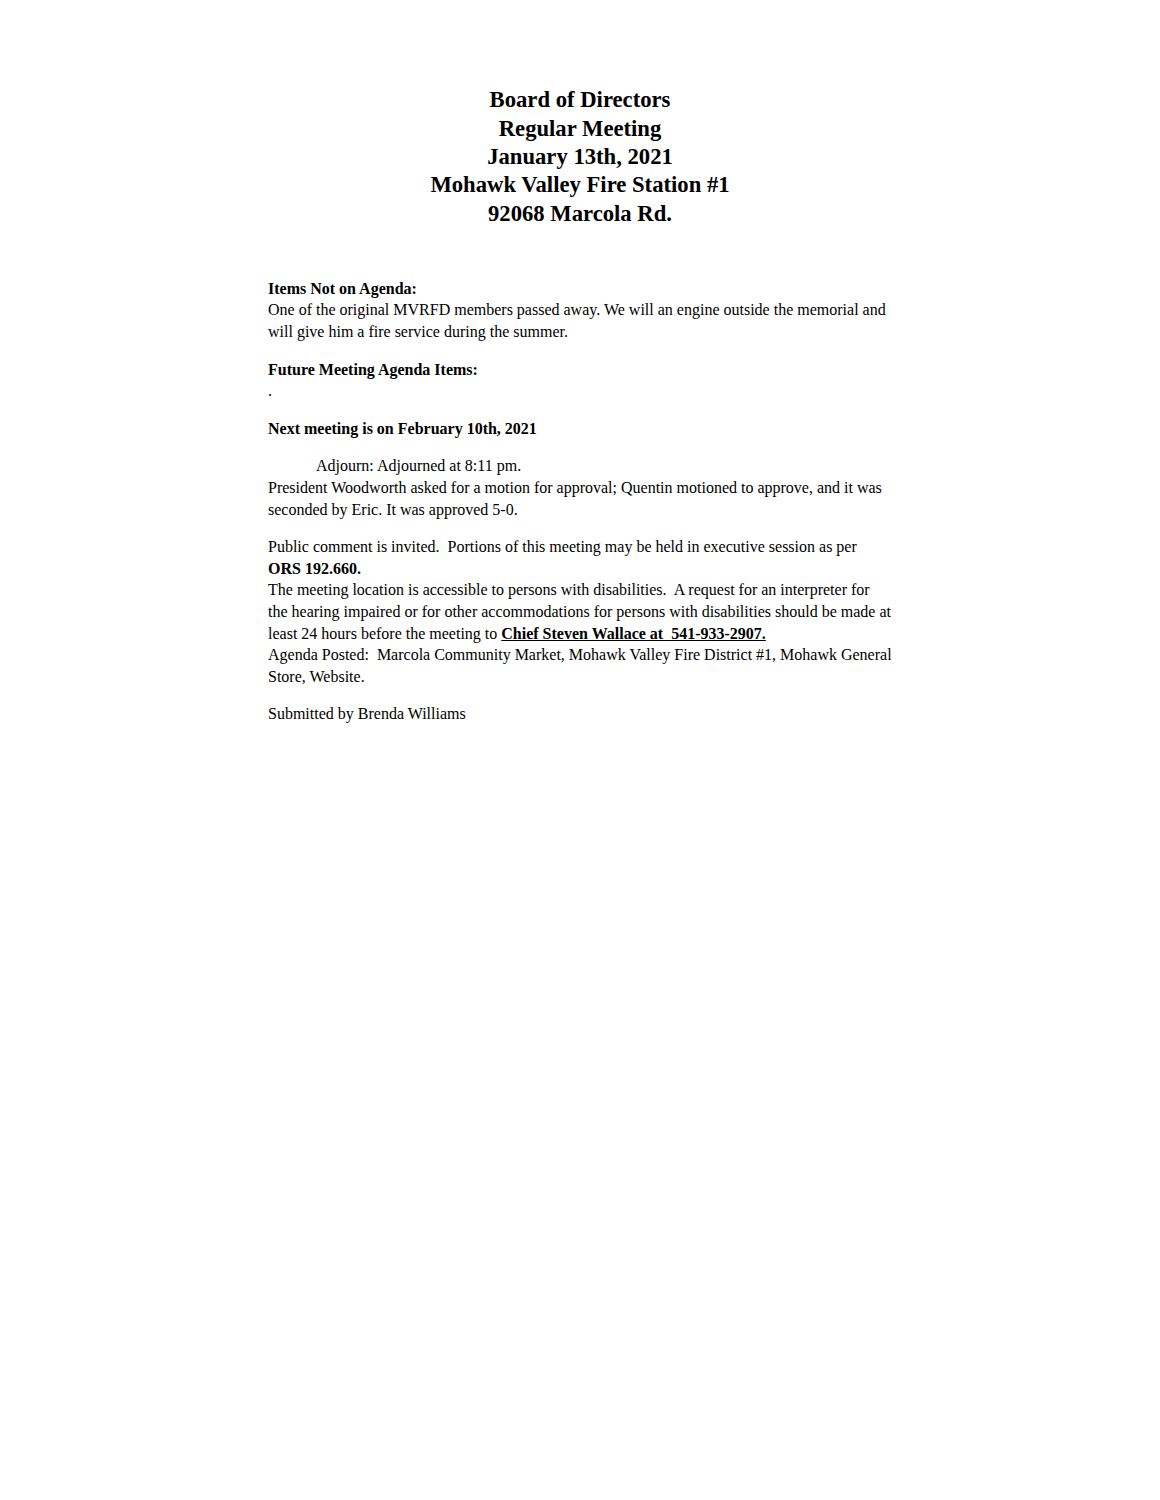Board of Directors Regular Meeting January 13th, 2021 Mohawk Valley Fire Station #1 92068 Marcola Rd.
Items Not on Agenda:
One of the original MVRFD members passed away. We will an engine outside the memorial and will give him a fire service during the summer.
Future Meeting Agenda Items:
.
Next meeting is on February 10th, 2021
Adjourn: Adjourned at 8:11 pm.
President Woodworth asked for a motion for approval; Quentin motioned to approve, and it was seconded by Eric. It was approved 5-0.
Public comment is invited. Portions of this meeting may be held in executive session as per ORS 192.660.
The meeting location is accessible to persons with disabilities. A request for an interpreter for the hearing impaired or for other accommodations for persons with disabilities should be made at least 24 hours before the meeting to Chief Steven Wallace at 541-933-2907.
Agenda Posted: Marcola Community Market, Mohawk Valley Fire District #1, Mohawk General Store, Website.
Submitted by Brenda Williams